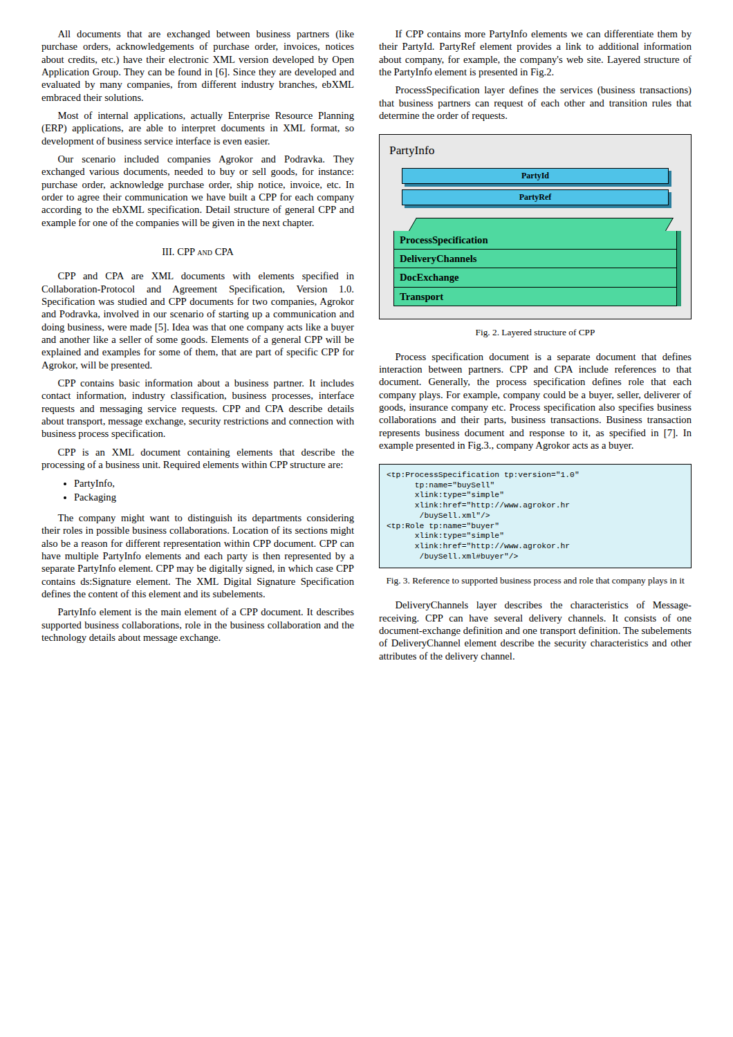All documents that are exchanged between business partners (like purchase orders, acknowledgements of purchase order, invoices, notices about credits, etc.) have their electronic XML version developed by Open Application Group. They can be found in [6]. Since they are developed and evaluated by many companies, from different industry branches, ebXML embraced their solutions.
Most of internal applications, actually Enterprise Resource Planning (ERP) applications, are able to interpret documents in XML format, so development of business service interface is even easier.
Our scenario included companies Agrokor and Podravka. They exchanged various documents, needed to buy or sell goods, for instance: purchase order, acknowledge purchase order, ship notice, invoice, etc. In order to agree their communication we have built a CPP for each company according to the ebXML specification. Detail structure of general CPP and example for one of the companies will be given in the next chapter.
III. CPP and CPA
CPP and CPA are XML documents with elements specified in Collaboration-Protocol and Agreement Specification, Version 1.0. Specification was studied and CPP documents for two companies, Agrokor and Podravka, involved in our scenario of starting up a communication and doing business, were made [5]. Idea was that one company acts like a buyer and another like a seller of some goods. Elements of a general CPP will be explained and examples for some of them, that are part of specific CPP for Agrokor, will be presented.
CPP contains basic information about a business partner. It includes contact information, industry classification, business processes, interface requests and messaging service requests. CPP and CPA describe details about transport, message exchange, security restrictions and connection with business process specification.
CPP is an XML document containing elements that describe the processing of a business unit. Required elements within CPP structure are:
PartyInfo,
Packaging
The company might want to distinguish its departments considering their roles in possible business collaborations. Location of its sections might also be a reason for different representation within CPP document. CPP can have multiple PartyInfo elements and each party is then represented by a separate PartyInfo element. CPP may be digitally signed, in which case CPP contains ds:Signature element. The XML Digital Signature Specification defines the content of this element and its subelements.
PartyInfo element is the main element of a CPP document. It describes supported business collaborations, role in the business collaboration and the technology details about message exchange.
If CPP contains more PartyInfo elements we can differentiate them by their PartyId. PartyRef element provides a link to additional information about company, for example, the company's web site. Layered structure of the PartyInfo element is presented in Fig.2.
ProcessSpecification layer defines the services (business transactions) that business partners can request of each other and transition rules that determine the order of requests.
PartyInfo
PartyId
PartyRef
ProcessSpecification
DeliveryChannels
DocExchange
Transport
Fig. 2. Layered structure of CPP
Process specification document is a separate document that defines interaction between partners. CPP and CPA include references to that document. Generally, the process specification defines role that each company plays. For example, company could be a buyer, seller, deliverer of goods, insurance company etc. Process specification also specifies business collaborations and their parts, business transactions. Business transaction represents business document and response to it, as specified in [7]. In example presented in Fig.3., company Agrokor acts as a buyer.
<tp:ProcessSpecification tp:version="1.0"
      tp:name="buySell"
      xlink:type="simple"
      xlink:href="http://www.agrokor.hr
       /buySell.xml"/>
<tp:Role tp:name="buyer"
      xlink:type="simple"
      xlink:href="http://www.agrokor.hr
       /buySell.xml#buyer"/>
Fig. 3. Reference to supported business process and role that company plays in it
DeliveryChannels layer describes the characteristics of Message-receiving. CPP can have several delivery channels. It consists of one document-exchange definition and one transport definition. The subelements of DeliveryChannel element describe the security characteristics and other attributes of the delivery channel.